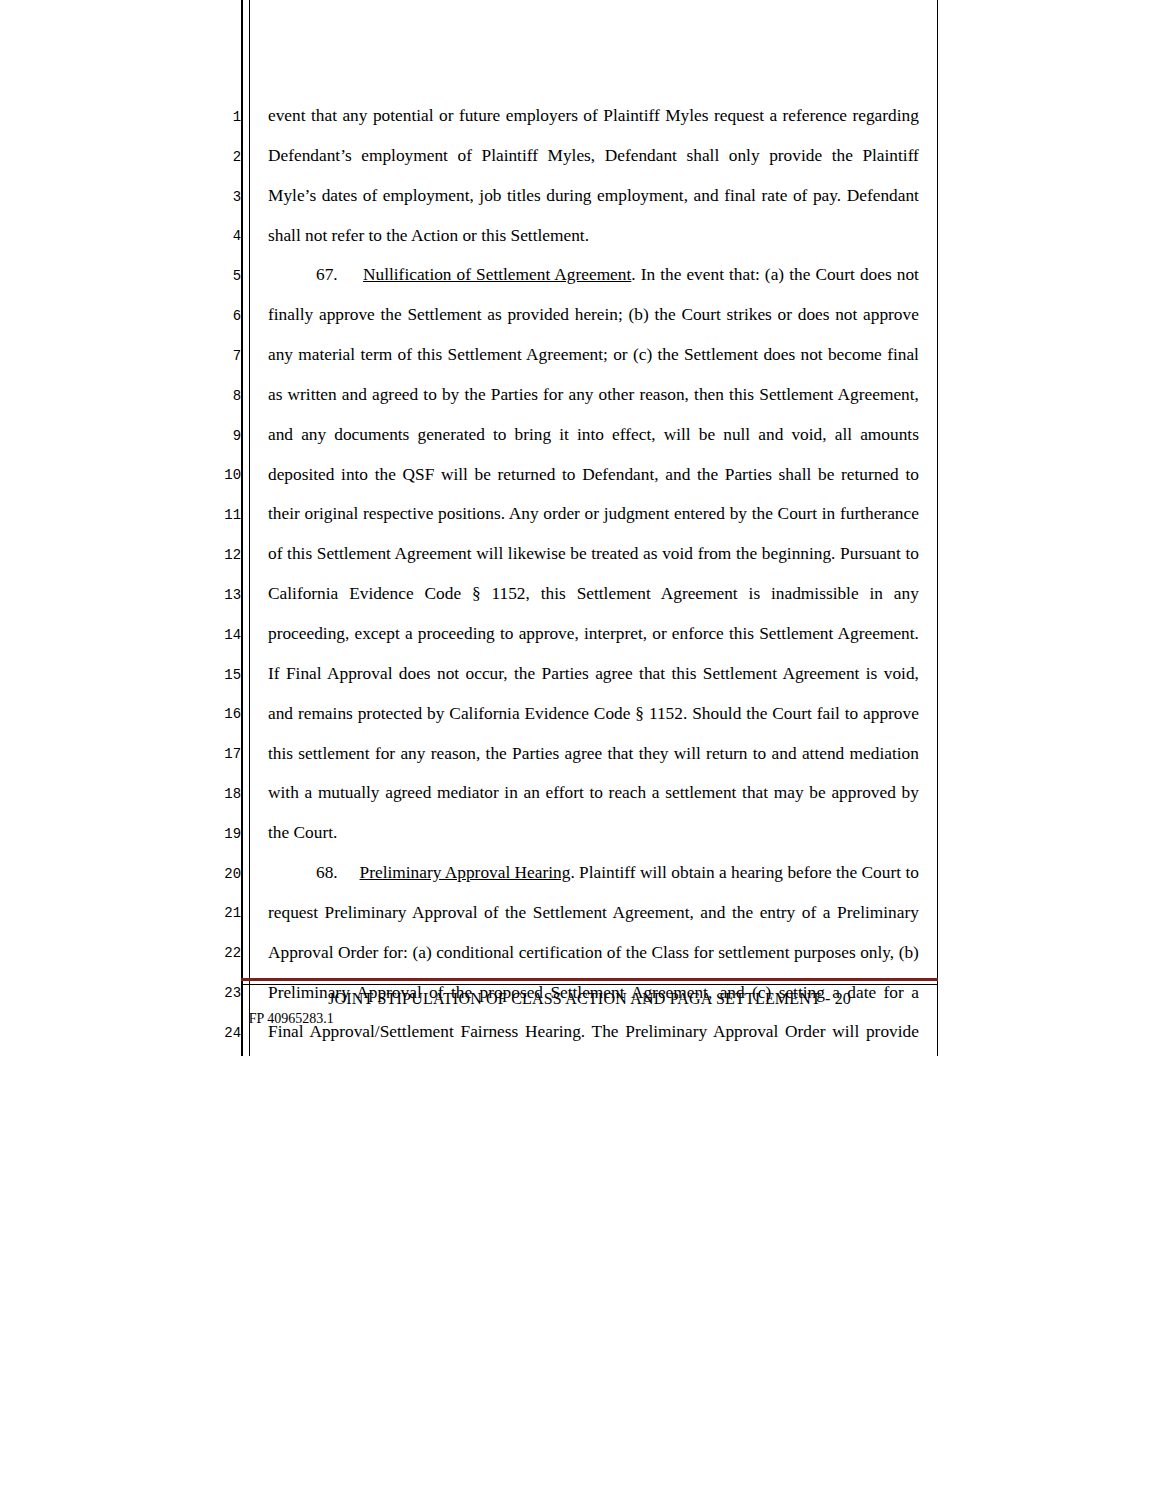1
2
3
4
5
6
7
8
9
10
11
12
13
14
15
16
17
18
19
20
21
22
23
24
25
26
27
28
event that any potential or future employers of Plaintiff Myles request a reference regarding Defendant’s employment of Plaintiff Myles, Defendant shall only provide the Plaintiff Myle’s dates of employment, job titles during employment, and final rate of pay. Defendant shall not refer to the Action or this Settlement.
67. Nullification of Settlement Agreement. In the event that: (a) the Court does not finally approve the Settlement as provided herein; (b) the Court strikes or does not approve any material term of this Settlement Agreement; or (c) the Settlement does not become final as written and agreed to by the Parties for any other reason, then this Settlement Agreement, and any documents generated to bring it into effect, will be null and void, all amounts deposited into the QSF will be returned to Defendant, and the Parties shall be returned to their original respective positions. Any order or judgment entered by the Court in furtherance of this Settlement Agreement will likewise be treated as void from the beginning. Pursuant to California Evidence Code § 1152, this Settlement Agreement is inadmissible in any proceeding, except a proceeding to approve, interpret, or enforce this Settlement Agreement. If Final Approval does not occur, the Parties agree that this Settlement Agreement is void, and remains protected by California Evidence Code § 1152. Should the Court fail to approve this settlement for any reason, the Parties agree that they will return to and attend mediation with a mutually agreed mediator in an effort to reach a settlement that may be approved by the Court.
68. Preliminary Approval Hearing. Plaintiff will obtain a hearing before the Court to request Preliminary Approval of the Settlement Agreement, and the entry of a Preliminary Approval Order for: (a) conditional certification of the Class for settlement purposes only, (b) Preliminary Approval of the proposed Settlement Agreement, and (c) setting a date for a Final Approval/Settlement Fairness Hearing. The Preliminary Approval Order will provide for the Class Notice to be sent to all Class Members as specified herein. In conjunction with the Preliminary Approval hearing, Plaintiff will submit this Agreement, which sets forth the terms of the Settlement, and will include the proposed Class Notice attached as Exhibit A. Defendant agrees that it will not oppose Plaintiff’s motion for Preliminary Approval. This is a material term of the settlement and any opposition by Defendant will be grounds for Plaintiff to withdraw from
JOINT STIPULATION OF CLASS ACTION AND PAGA SETTLEMENT - 20
FP 40965283.1